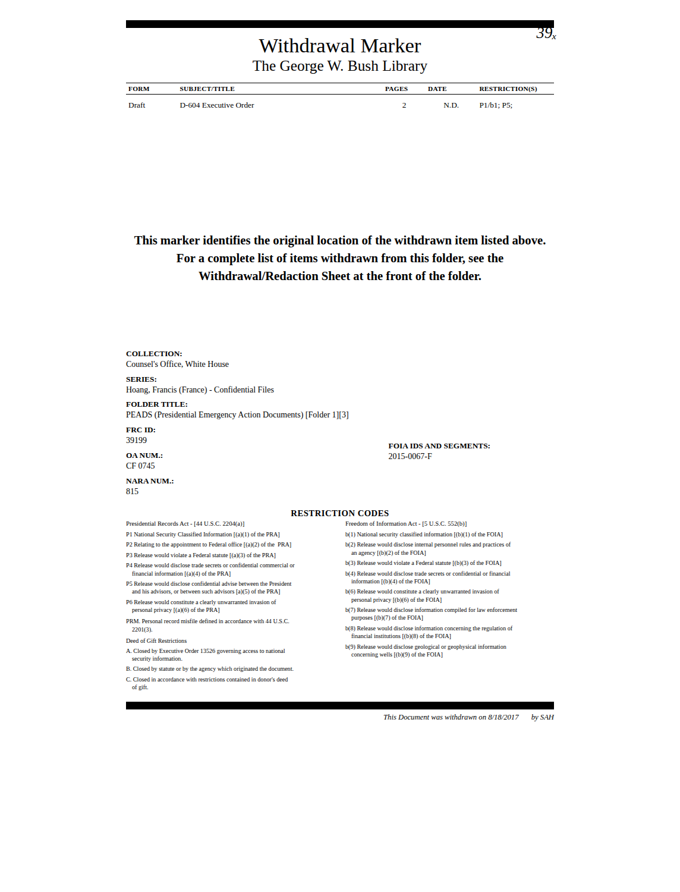39ₓ
Withdrawal Marker The George W. Bush Library
| FORM | SUBJECT/TITLE | PAGES | DATE | RESTRICTION(S) |
| --- | --- | --- | --- | --- |
| Draft | D-604 Executive Order | 2 | N.D. | P1/b1; P5; |
This marker identifies the original location of the withdrawn item listed above. For a complete list of items withdrawn from this folder, see the Withdrawal/Redaction Sheet at the front of the folder.
COLLECTION:
Counsel's Office, White House
SERIES:
Hoang, Francis (France) - Confidential Files
FOLDER TITLE:
PEADS (Presidential Emergency Action Documents) [Folder 1][3]
FRC ID:
39199
OA Num.:
CF 0745
NARA Num.:
815
FOIA IDs and Segments:
2015-0067-F
RESTRICTION CODES
Presidential Records Act - [44 U.S.C. 2204(a)]
P1 National Security Classified Information [(a)(1) of the PRA]
P2 Relating to the appointment to Federal office [(a)(2) of the PRA]
P3 Release would violate a Federal statute [(a)(3) of the PRA]
P4 Release would disclose trade secrets or confidential commercial or financial information [(a)(4) of the PRA]
P5 Release would disclose confidential advise between the President and his advisors, or between such advisors [a)(5) of the PRA]
P6 Release would constitute a clearly unwarranted invasion of personal privacy [(a)(6) of the PRA]
PRM. Personal record misfile defined in accordance with 44 U.S.C. 2201(3).
Deed of Gift Restrictions
A. Closed by Executive Order 13526 governing access to national security information.
B. Closed by statute or by the agency which originated the document.
C. Closed in accordance with restrictions contained in donor's deed of gift.
Freedom of Information Act - [5 U.S.C. 552(b)]
b(1) National security classified information [(b)(1) of the FOIA]
b(2) Release would disclose internal personnel rules and practices of an agency [(b)(2) of the FOIA]
b(3) Release would violate a Federal statute [(b)(3) of the FOIA]
b(4) Release would disclose trade secrets or confidential or financial information [(b)(4) of the FOIA]
b(6) Release would constitute a clearly unwarranted invasion of personal privacy [(b)(6) of the FOIA]
b(7) Release would disclose information compiled for law enforcement purposes [(b)(7) of the FOIA]
b(8) Release would disclose information concerning the regulation of financial institutions [(b)(8) of the FOIA]
b(9) Release would disclose geological or geophysical information concerning wells [(b)(9) of the FOIA]
This Document was withdrawn on 8/18/2017 by SAH